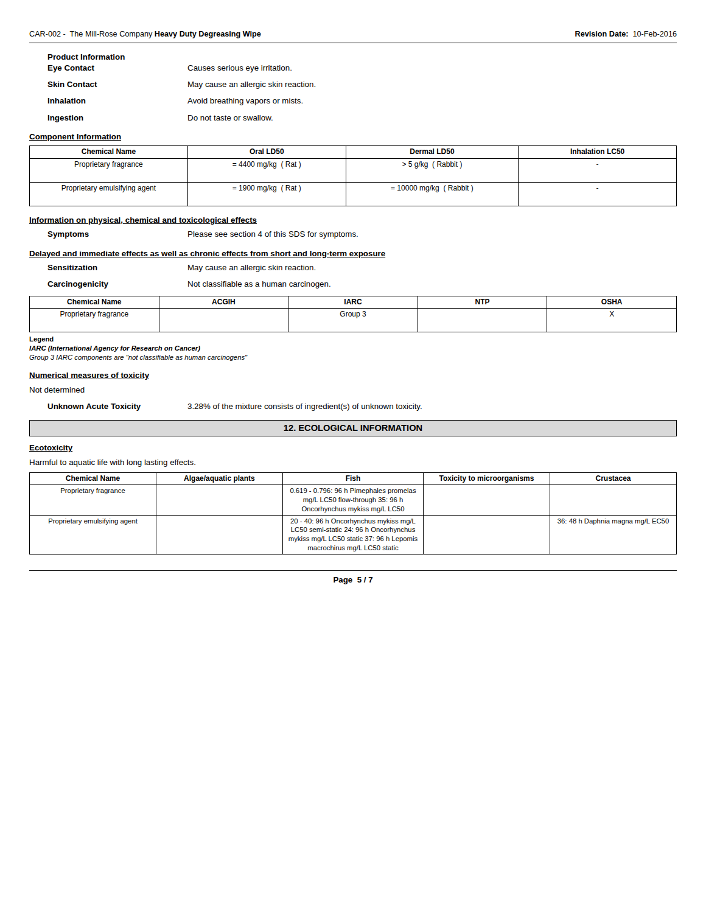CAR-002 - The Mill-Rose Company Heavy Duty Degreasing Wipe
Revision Date: 10-Feb-2016
Product Information
Eye Contact
Causes serious eye irritation.
Skin Contact
May cause an allergic skin reaction.
Inhalation
Avoid breathing vapors or mists.
Ingestion
Do not taste or swallow.
Component Information
| Chemical Name | Oral LD50 | Dermal LD50 | Inhalation LC50 |
| --- | --- | --- | --- |
| Proprietary fragrance | = 4400 mg/kg ( Rat ) | > 5 g/kg ( Rabbit ) | - |
| Proprietary emulsifying agent | = 1900 mg/kg ( Rat ) | = 10000 mg/kg ( Rabbit ) | - |
Information on physical, chemical and toxicological effects
Symptoms
Please see section 4 of this SDS for symptoms.
Delayed and immediate effects as well as chronic effects from short and long-term exposure
Sensitization
May cause an allergic skin reaction.
Carcinogenicity
Not classifiable as a human carcinogen.
| Chemical Name | ACGIH | IARC | NTP | OSHA |
| --- | --- | --- | --- | --- |
| Proprietary fragrance | | Group 3 | | X |
Legend
IARC (International Agency for Research on Cancer)
Group 3 IARC components are "not classifiable as human carcinogens"
Numerical measures of toxicity
Not determined
Unknown Acute Toxicity
3.28% of the mixture consists of ingredient(s) of unknown toxicity.
12. ECOLOGICAL INFORMATION
Ecotoxicity
Harmful to aquatic life with long lasting effects.
| Chemical Name | Algae/aquatic plants | Fish | Toxicity to microorganisms | Crustacea |
| --- | --- | --- | --- | --- |
| Proprietary fragrance | | 0.619 - 0.796: 96 h Pimephales promelas mg/L LC50 flow-through 35: 96 h Oncorhynchus mykiss mg/L LC50 | | |
| Proprietary emulsifying agent | | 20 - 40: 96 h Oncorhynchus mykiss mg/L LC50 semi-static 24: 96 h Oncorhynchus mykiss mg/L LC50 static 37: 96 h Lepomis macrochirus mg/L LC50 static | | 36: 48 h Daphnia magna mg/L EC50 |
Page 5 / 7